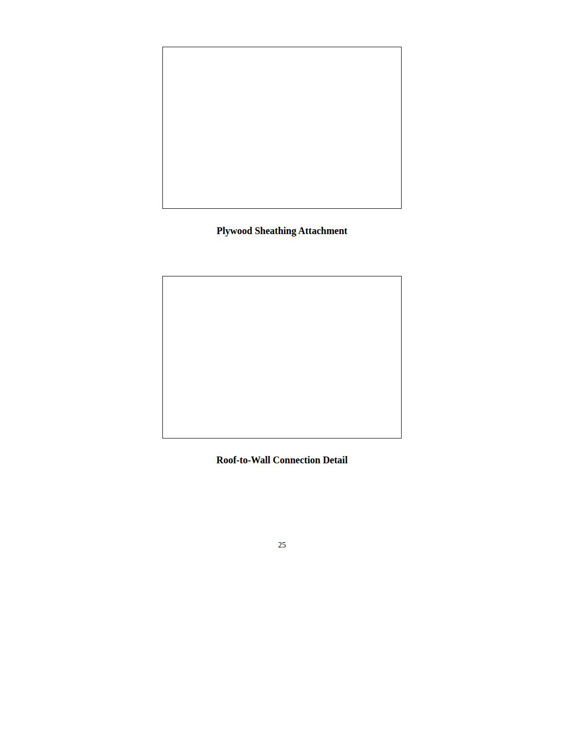Plywood Sheathing Attachment
Roof-to-Wall Connection Detail
25